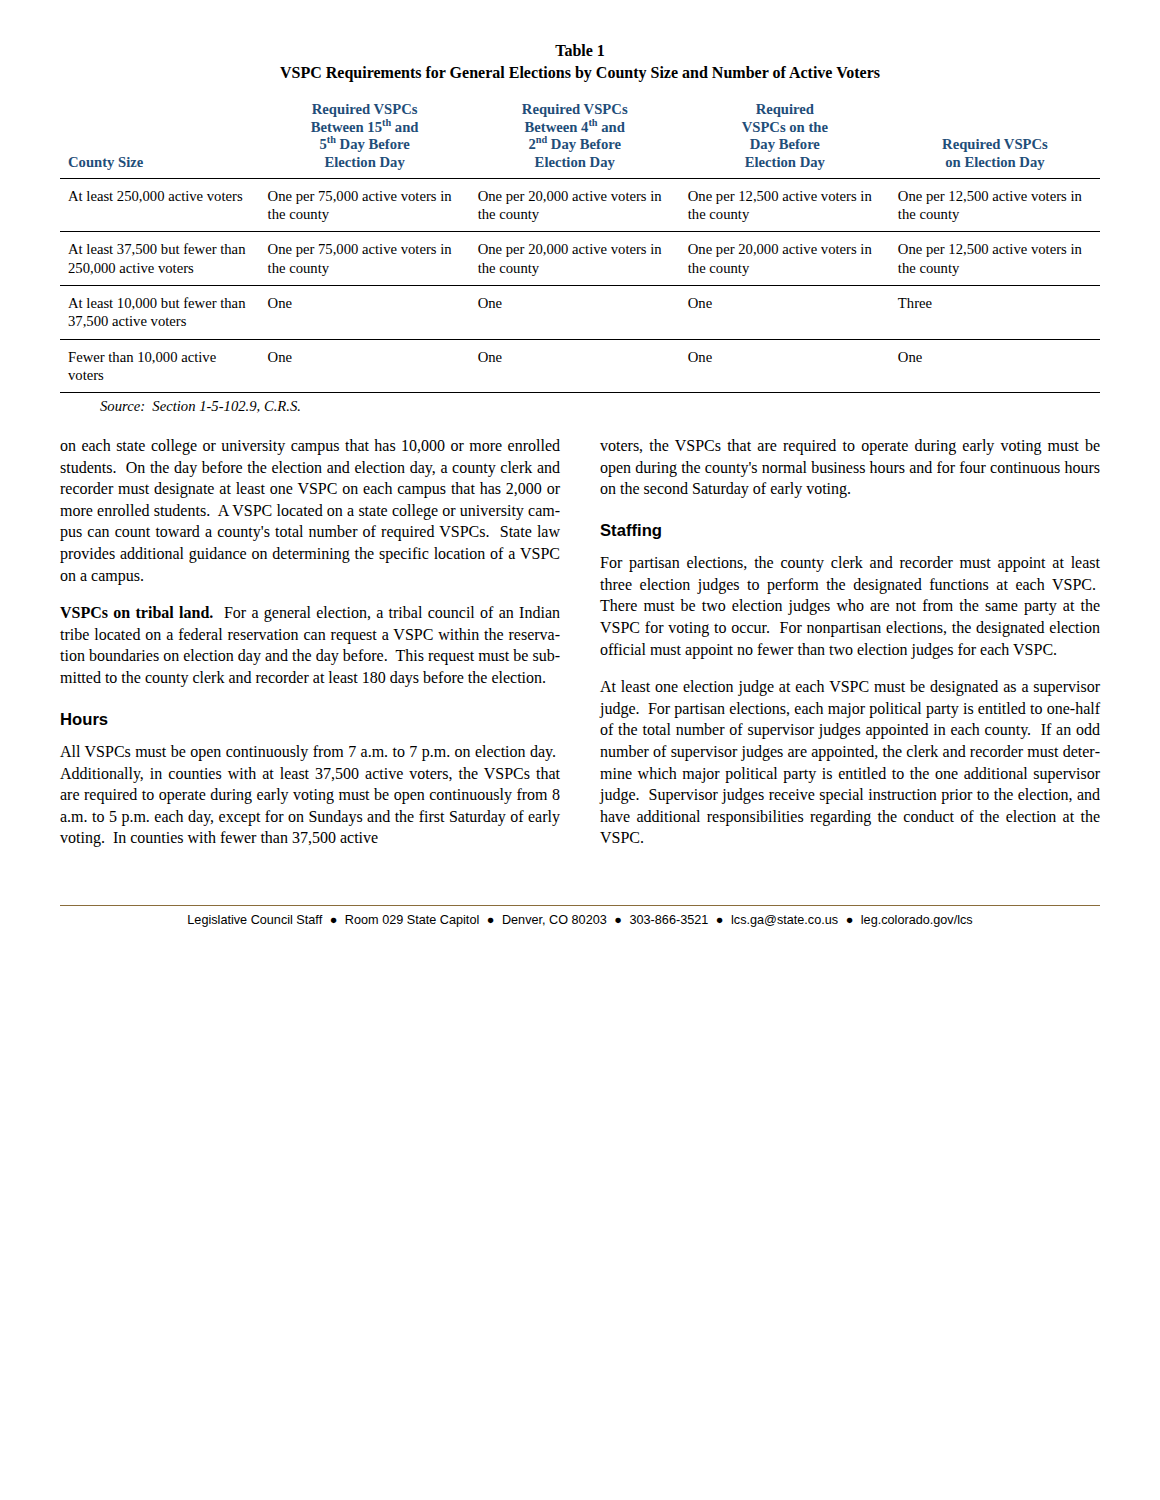Table 1 VSPC Requirements for General Elections by County Size and Number of Active Voters
| County Size | Required VSPCs Between 15 th and 5 th Day Before Election Day | Required VSPCs Between 4 th and 2 nd Day Before Election Day | Required VSPCs on the Day Before Election Day | Required VSPCs on Election Day |
| --- | --- | --- | --- | --- |
| At least 250,000 active voters | One per 75,000 active voters in the county | One per 20,000 active voters in the county | One per 12,500 active voters in the county | One per 12,500 active voters in the county |
| At least 37,500 but fewer than 250,000 active voters | One per 75,000 active voters in the county | One per 20,000 active voters in the county | One per 20,000 active voters in the county | One per 12,500 active voters in the county |
| At least 10,000 but fewer than 37,500 active voters | One | One | One | Three |
| Fewer than 10,000 active voters | One | One | One | One |
Source: Section 1-5-102.9, C.R.S.
on each state college or university campus that has 10,000 or more enrolled students. On the day before the election and election day, a county clerk and recorder must designate at least one VSPC on each campus that has 2,000 or more enrolled students. A VSPC located on a state college or university campus can count toward a county's total number of required VSPCs. State law provides additional guidance on determining the specific location of a VSPC on a campus.
VSPCs on tribal land. For a general election, a tribal council of an Indian tribe located on a federal reservation can request a VSPC within the reservation boundaries on election day and the day before. This request must be submitted to the county clerk and recorder at least 180 days before the election.
Hours
All VSPCs must be open continuously from 7 a.m. to 7 p.m. on election day. Additionally, in counties with at least 37,500 active voters, the VSPCs that are required to operate during early voting must be open continuously from 8 a.m. to 5 p.m. each day, except for on Sundays and the first Saturday of early voting. In counties with fewer than 37,500 active
voters, the VSPCs that are required to operate during early voting must be open during the county's normal business hours and for four continuous hours on the second Saturday of early voting.
Staffing
For partisan elections, the county clerk and recorder must appoint at least three election judges to perform the designated functions at each VSPC. There must be two election judges who are not from the same party at the VSPC for voting to occur. For nonpartisan elections, the designated election official must appoint no fewer than two election judges for each VSPC.
At least one election judge at each VSPC must be designated as a supervisor judge. For partisan elections, each major political party is entitled to one-half of the total number of supervisor judges appointed in each county. If an odd number of supervisor judges are appointed, the clerk and recorder must determine which major political party is entitled to the one additional supervisor judge. Supervisor judges receive special instruction prior to the election, and have additional responsibilities regarding the conduct of the election at the VSPC.
Legislative Council Staff ● Room 029 State Capitol ● Denver, CO 80203 ● 303-866-3521 ● lcs.ga@state.co.us ● leg.colorado.gov/lcs